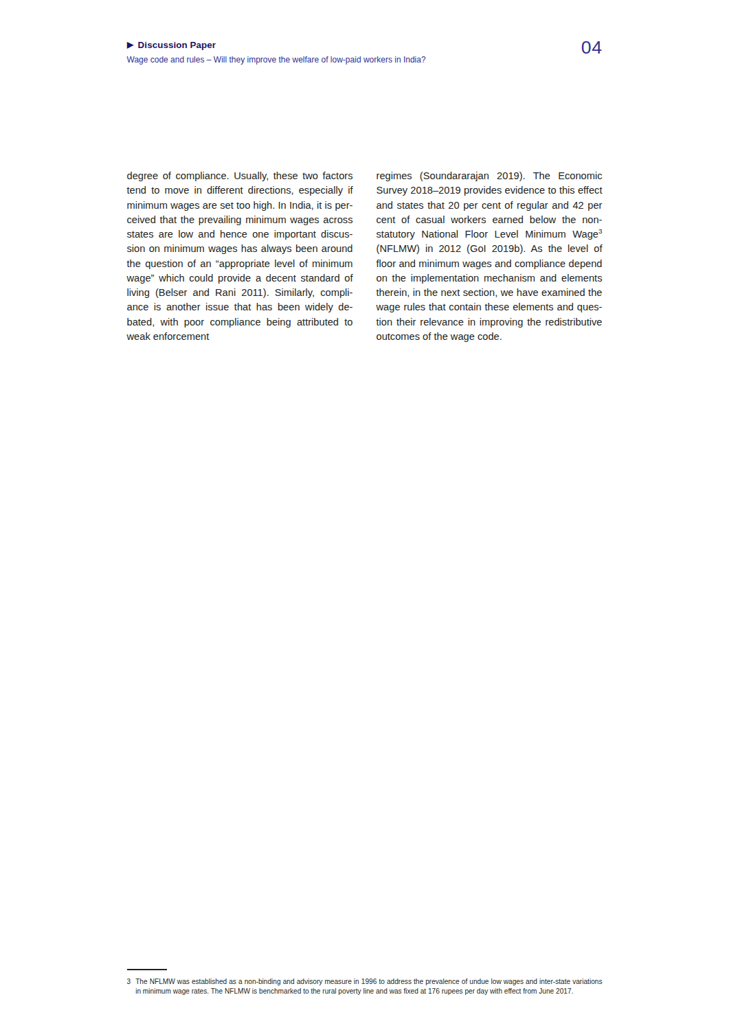▶Discussion Paper
Wage code and rules – Will they improve the welfare of low-paid workers in India?
04
degree of compliance. Usually, these two factors tend to move in different directions, especially if minimum wages are set too high. In India, it is perceived that the prevailing minimum wages across states are low and hence one important discussion on minimum wages has always been around the question of an “appropriate level of minimum wage” which could provide a decent standard of living (Belser and Rani 2011). Similarly, compliance is another issue that has been widely debated, with poor compliance being attributed to weak enforcement
regimes (Soundararajan 2019). The Economic Survey 2018–2019 provides evidence to this effect and states that 20 per cent of regular and 42 per cent of casual workers earned below the non-statutory National Floor Level Minimum Wage3 (NFLMW) in 2012 (GoI 2019b). As the level of floor and minimum wages and compliance depend on the implementation mechanism and elements therein, in the next section, we have examined the wage rules that contain these elements and question their relevance in improving the redistributive outcomes of the wage code.
3 The NFLMW was established as a non-binding and advisory measure in 1996 to address the prevalence of undue low wages and inter-state variations in minimum wage rates. The NFLMW is benchmarked to the rural poverty line and was fixed at 176 rupees per day with effect from June 2017.